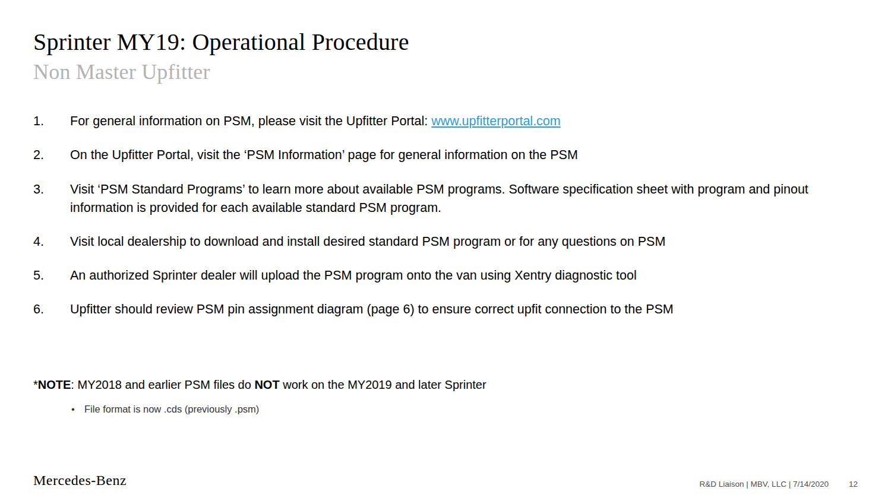Sprinter MY19: Operational Procedure
Non Master Upfitter
For general information on PSM, please visit the Upfitter Portal: www.upfitterportal.com
On the Upfitter Portal, visit the ‘PSM Information’ page for general information on the PSM
Visit ‘PSM Standard Programs’ to learn more about available PSM programs. Software specification sheet with program and pinout information is provided for each available standard PSM program.
Visit local dealership to download and install desired standard PSM program or for any questions on PSM
An authorized Sprinter dealer will upload the PSM program onto the van using Xentry diagnostic tool
Upfitter should review PSM pin assignment diagram (page 6) to ensure correct upfit connection to the PSM
*NOTE: MY2018 and earlier PSM files do NOT work on the MY2019 and later Sprinter
File format is now .cds (previously .psm)
Mercedes-Benz
R&D Liaison | MBV, LLC | 7/14/2020 12